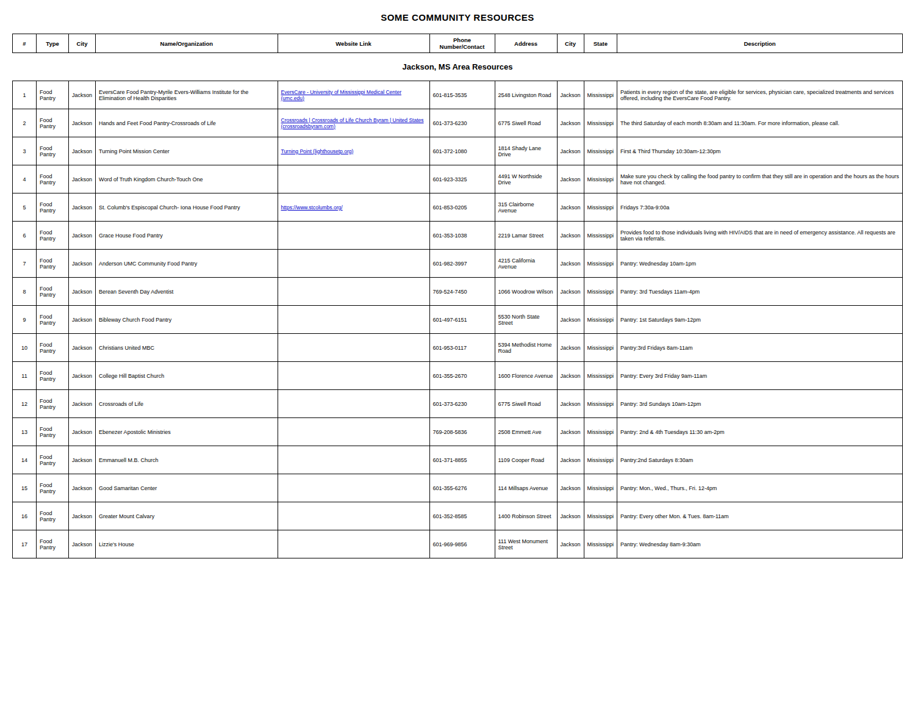SOME COMMUNITY RESOURCES
| # | Type | City | Name/Organization | Website Link | Phone Number/Contact | Address | City | State | Description |
| --- | --- | --- | --- | --- | --- | --- | --- | --- | --- |
| Jackson, MS Area Resources |
| 1 | Food Pantry | Jackson | EversCare Food Pantry-Myrile Evers-Williams Institute for the Elimination of Health Disparities | EversCare - University of Mississippi Medical Center (umc.edu) | 601-815-3535 | 2548 Livingston Road | Jackson | Mississippi | Patients in every region of the state, are eligible for services, physician care, specialized treatments and services offered, including the EversCare Food Pantry. |
| 2 | Food Pantry | Jackson | Hands and Feet Food Pantry-Crossroads of Life | Crossroads / Crossroads of Life Church Byram / United States (crossroadsbyram.com) | 601-373-6230 | 6775 Siwell Road | Jackson | Mississippi | The third Saturday of each month 8:30am and 11:30am. For more information, please call. |
| 3 | Food Pantry | Jackson | Turning Point Mission Center | Turning Point (lighthousetp.org) | 601-372-1080 | 1814 Shady Lane Drive | Jackson | Mississippi | First & Third Thursday 10:30am-12:30pm |
| 4 | Food Pantry | Jackson | Word of Truth Kingdom Church-Touch One | | 601-923-3325 | 4491 W Northside Drive | Jackson | Mississippi | Make sure you check by calling the food pantry to confirm that they still are in operation and the hours as the hours have not changed. |
| 5 | Food Pantry | Jackson | St. Columb's Espiscopal Church- Iona House Food Pantry | https://www.stcolumbs.org/ | 601-853-0205 | 315 Clairborne Avenue | Jackson | Mississippi | Fridays 7:30a-9:00a |
| 6 | Food Pantry | Jackson | Grace House Food Pantry | | 601-353-1038 | 2219 Lamar Street | Jackson | Mississippi | Provides food to those individuals living with HIV/AIDS that are in need of emergency assistance. All requests are taken via referrals. |
| 7 | Food Pantry | Jackson | Anderson UMC Community Food Pantry | | 601-982-3997 | 4215 California Avenue | Jackson | Mississippi | Pantry: Wednesday 10am-1pm |
| 8 | Food Pantry | Jackson | Berean Seventh Day Adventist | | 769-524-7450 | 1066 Woodrow Wilson | Jackson | Mississippi | Pantry: 3rd Tuesdays 11am-4pm |
| 9 | Food Pantry | Jackson | Bibleway Church Food Pantry | | 601-497-6151 | 5530 North State Street | Jackson | Mississippi | Pantry: 1st Saturdays 9am-12pm |
| 10 | Food Pantry | Jackson | Christians United MBC | | 601-953-0117 | 5394 Methodist Home Road | Jackson | Mississippi | Pantry:3rd Fridays 8am-11am |
| 11 | Food Pantry | Jackson | College Hill Baptist Church | | 601-355-2670 | 1600 Florence Avenue | Jackson | Mississippi | Pantry: Every 3rd Friday 9am-11am |
| 12 | Food Pantry | Jackson | Crossroads of Life | | 601-373-6230 | 6775 Siwell Road | Jackson | Mississippi | Pantry: 3rd Sundays 10am-12pm |
| 13 | Food Pantry | Jackson | Ebenezer Apostolic Ministries | | 769-208-5836 | 2508 Emmett Ave | Jackson | Mississippi | Pantry: 2nd & 4th Tuesdays 11:30 am-2pm |
| 14 | Food Pantry | Jackson | Emmanuell M.B. Church | | 601-371-8855 | 1109 Cooper Road | Jackson | Mississippi | Pantry:2nd Saturdays 8:30am |
| 15 | Food Pantry | Jackson | Good Samaritan Center | | 601-355-6276 | 114 Millsaps Avenue | Jackson | Mississippi | Pantry: Mon., Wed., Thurs., Fri. 12-4pm |
| 16 | Food Pantry | Jackson | Greater Mount Calvary | | 601-352-8585 | 1400 Robinson Street | Jackson | Mississippi | Pantry: Every other Mon. & Tues. 8am-11am |
| 17 | Food Pantry | Jackson | Lizzie's House | | 601-969-9856 | 111 West Monument Street | Jackson | Mississippi | Pantry: Wednesday 8am-9:30am |